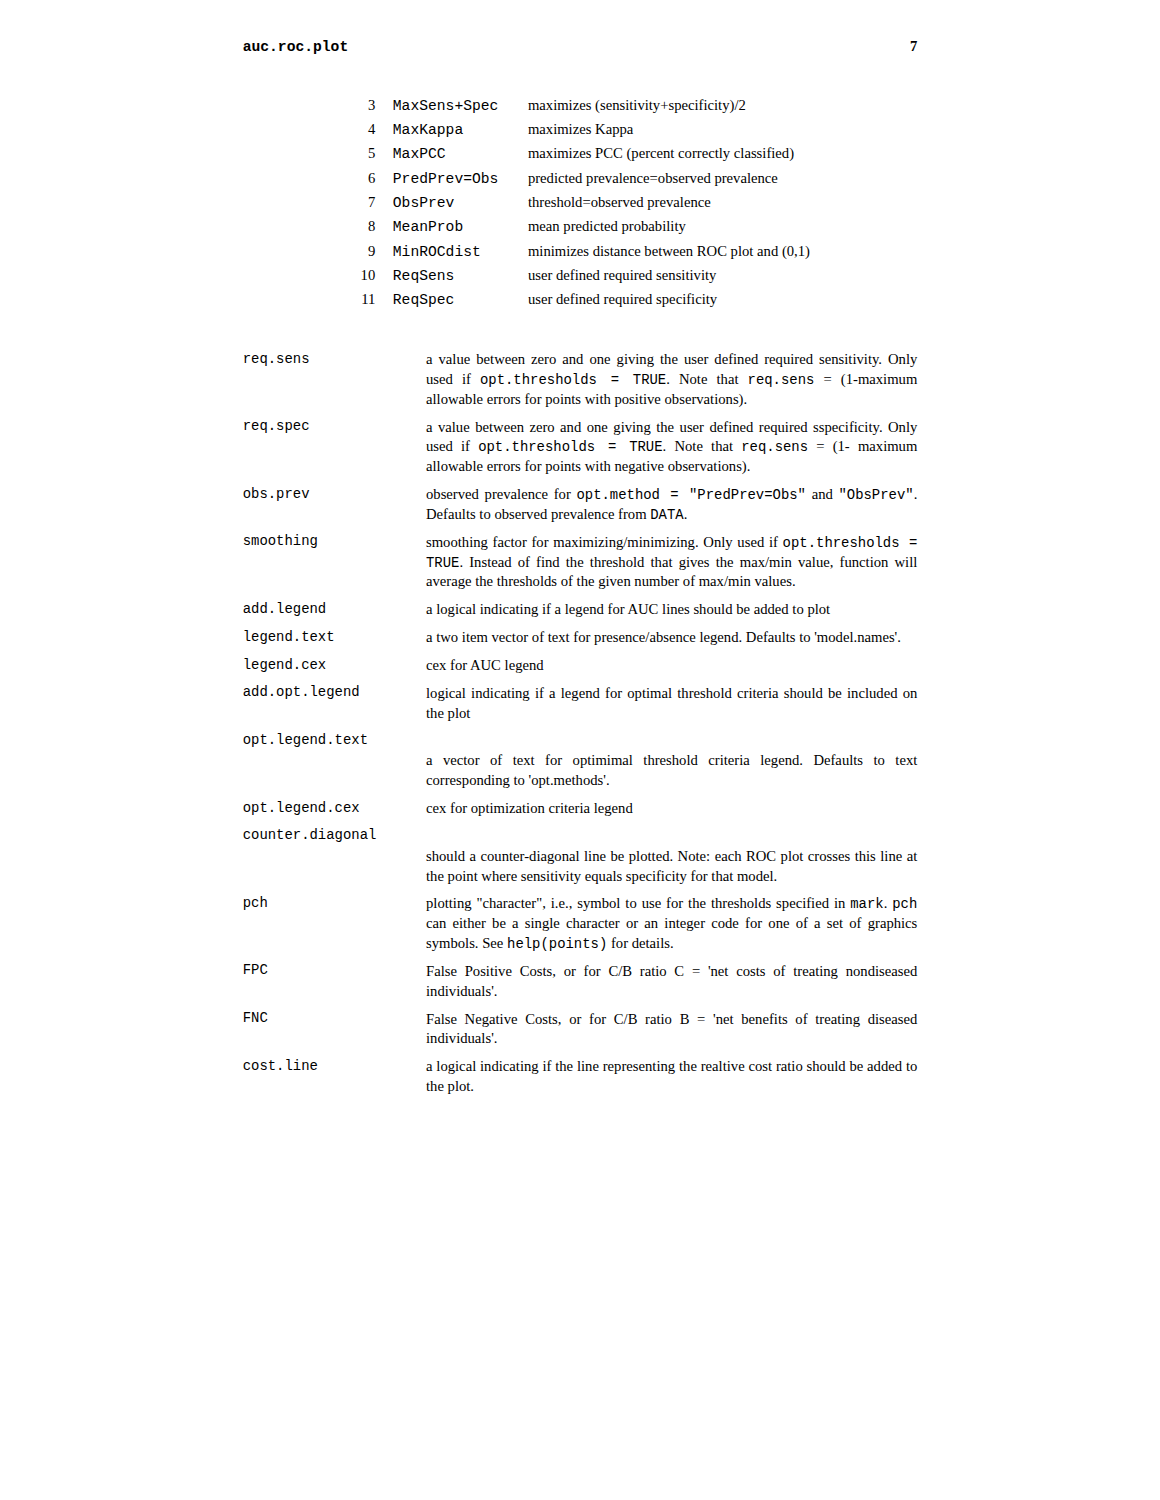auc.roc.plot 7
| 3 | MaxSens+Spec | maximizes (sensitivity+specificity)/2 |
| 4 | MaxKappa | maximizes Kappa |
| 5 | MaxPCC | maximizes PCC (percent correctly classified) |
| 6 | PredPrev=Obs | predicted prevalence=observed prevalence |
| 7 | ObsPrev | threshold=observed prevalence |
| 8 | MeanProb | mean predicted probability |
| 9 | MinROCdist | minimizes distance between ROC plot and (0,1) |
| 10 | ReqSens | user defined required sensitivity |
| 11 | ReqSpec | user defined required specificity |
req.sens
a value between zero and one giving the user defined required sensitivity. Only used if opt.thresholds = TRUE. Note that req.sens = (1-maximum allowable errors for points with positive observations).
req.spec
a value between zero and one giving the user defined required sspecificity. Only used if opt.thresholds = TRUE. Note that req.sens = (1- maximum allowable errors for points with negative observations).
obs.prev
observed prevalence for opt.method = "PredPrev=Obs" and "ObsPrev". Defaults to observed prevalence from DATA.
smoothing
smoothing factor for maximizing/minimizing. Only used if opt.thresholds = TRUE. Instead of find the threshold that gives the max/min value, function will average the thresholds of the given number of max/min values.
add.legend
a logical indicating if a legend for AUC lines should be added to plot
legend.text
a two item vector of text for presence/absence legend. Defaults to 'model.names'.
legend.cex
cex for AUC legend
add.opt.legend
logical indicating if a legend for optimal threshold criteria should be included on the plot
opt.legend.text
a vector of text for optimimal threshold criteria legend. Defaults to text corresponding to 'opt.methods'.
opt.legend.cex
cex for optimization criteria legend
counter.diagonal
should a counter-diagonal line be plotted. Note: each ROC plot crosses this line at the point where sensitivity equals specificity for that model.
pch
plotting "character", i.e., symbol to use for the thresholds specified in mark. pch can either be a single character or an integer code for one of a set of graphics symbols. See help(points) for details.
FPC
False Positive Costs, or for C/B ratio C = 'net costs of treating nondiseased individuals'.
FNC
False Negative Costs, or for C/B ratio B = 'net benefits of treating diseased individuals'.
cost.line
a logical indicating if the line representing the realtive cost ratio should be added to the plot.